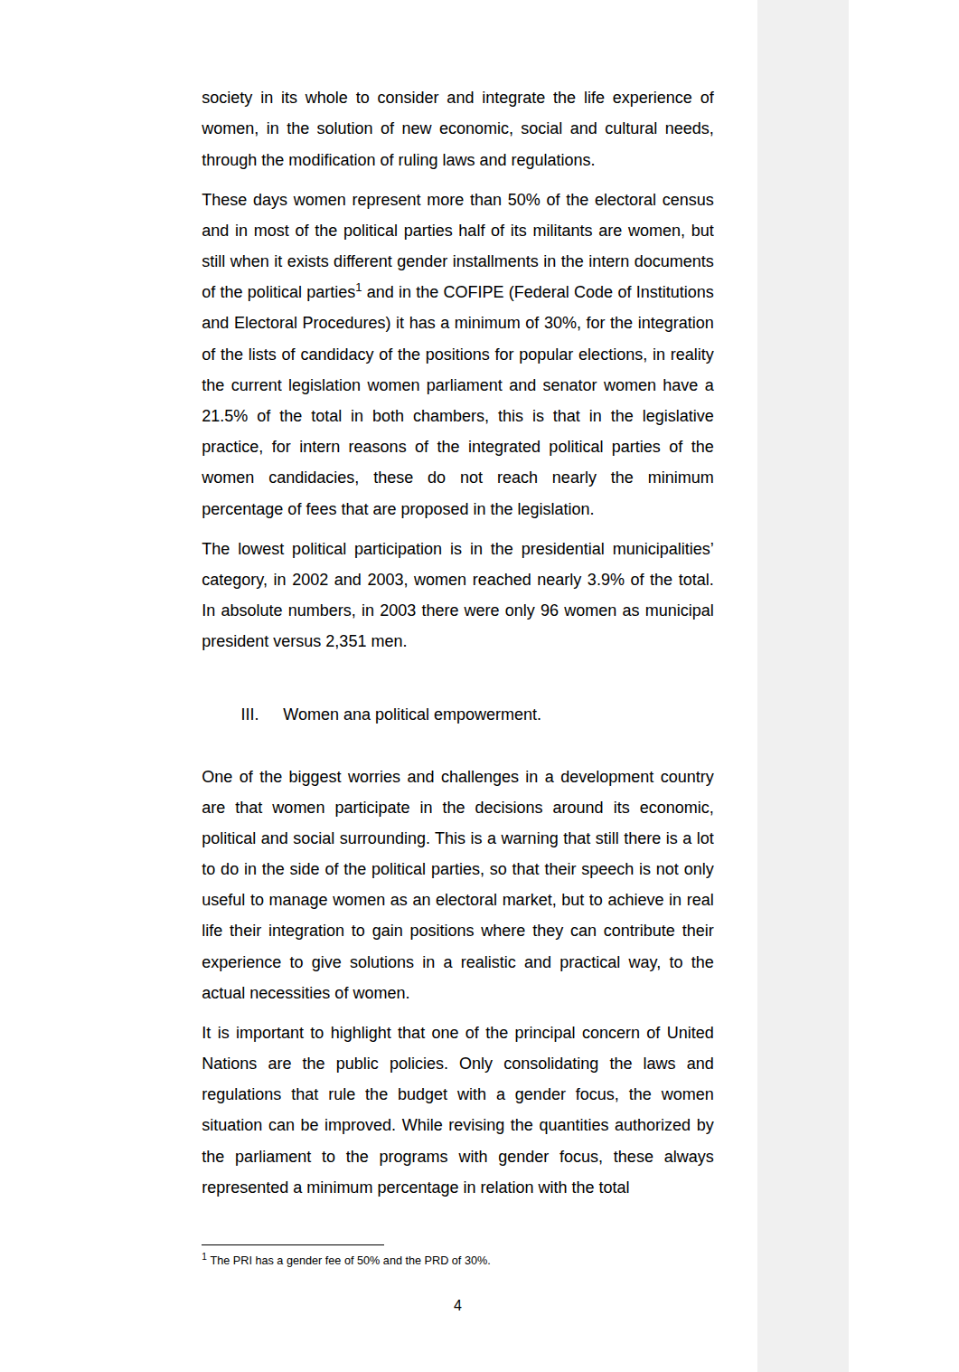society in its whole to consider and integrate the life experience of women, in the solution of new economic, social and cultural needs, through the modification of ruling laws and regulations.
These days women represent more than 50% of the electoral census and in most of the political parties half of its militants are women, but still when it exists different gender installments in the intern documents of the political parties1 and in the COFIPE (Federal Code of Institutions and Electoral Procedures) it has a minimum of 30%, for the integration of the lists of candidacy of the positions for popular elections, in reality the current legislation women parliament and senator women have a 21.5% of the total in both chambers, this is that in the legislative practice, for intern reasons of the integrated political parties of the women candidacies, these do not reach nearly the minimum percentage of fees that are proposed in the legislation.
The lowest political participation is in the presidential municipalities’ category, in 2002 and 2003, women reached nearly 3.9% of the total. In absolute numbers, in 2003 there were only 96 women as municipal president versus 2,351 men.
III. Women ana political empowerment.
One of the biggest worries and challenges in a development country are that women participate in the decisions around its economic, political and social surrounding. This is a warning that still there is a lot to do in the side of the political parties, so that their speech is not only useful to manage women as an electoral market, but to achieve in real life their integration to gain positions where they can contribute their experience to give solutions in a realistic and practical way, to the actual necessities of women.
It is important to highlight that one of the principal concern of United Nations are the public policies. Only consolidating the laws and regulations that rule the budget with a gender focus, the women situation can be improved. While revising the quantities authorized by the parliament to the programs with gender focus, these always represented a minimum percentage in relation with the total
1The PRI has a gender fee of 50% and the PRD of 30%.
4